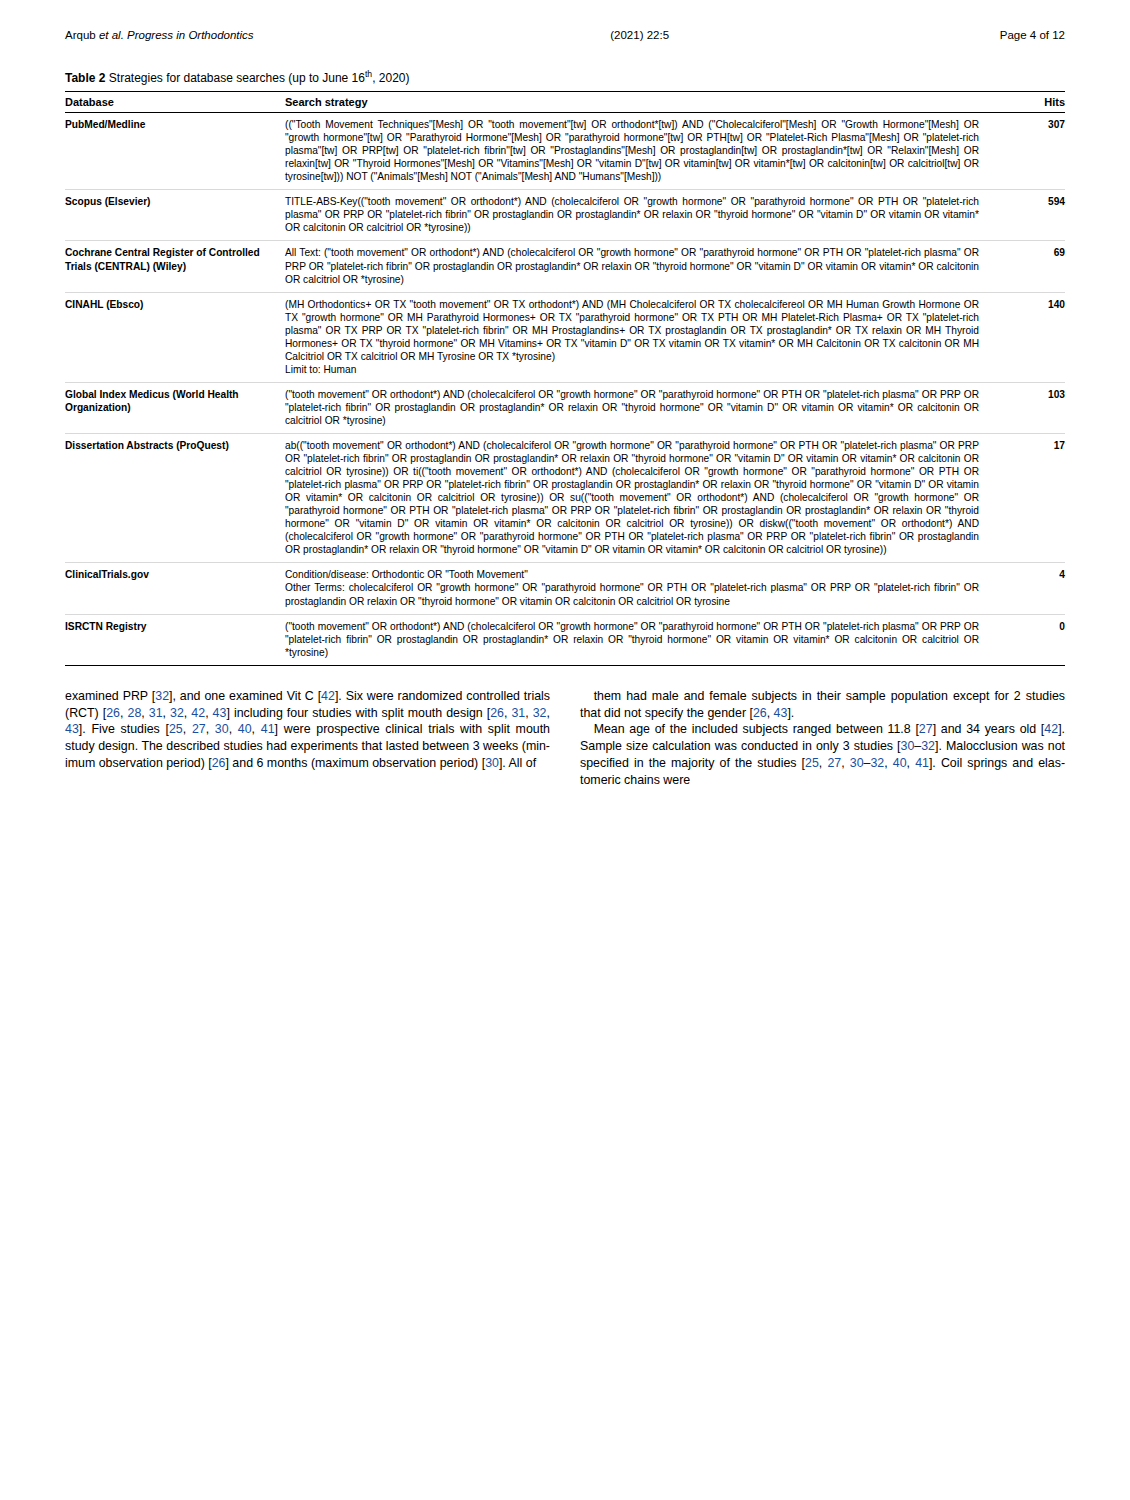Arqub et al. Progress in Orthodontics
(2021) 22:5
Page 4 of 12
Table 2 Strategies for database searches (up to June 16th, 2020)
| Database | Search strategy | Hits |
| --- | --- | --- |
| PubMed/Medline | (("Tooth Movement Techniques"[Mesh] OR "tooth movement"[tw] OR orthodont*[tw]) AND ("Cholecalciferol"[Mesh] OR "Growth Hormone"[Mesh] OR "growth hormone"[tw] OR "Parathyroid Hormone"[Mesh] OR "parathyroid hormone"[tw] OR PTH[tw] OR "Platelet-Rich Plasma"[Mesh] OR "platelet-rich plasma"[tw] OR PRP[tw] OR "platelet-rich fibrin"[tw] OR "Prostaglandins"[Mesh] OR prostaglandin[tw] OR prostaglandin*[tw] OR "Relaxin"[Mesh] OR relaxin[tw] OR "Thyroid Hormones"[Mesh] OR "Vitamins"[Mesh] OR "vitamin D"[tw] OR vitamin[tw] OR vitamin*[tw] OR calcitonin[tw] OR calcitriol[tw] OR tyrosine[tw])) NOT ("Animals"[Mesh] NOT ("Animals"[Mesh] AND "Humans"[Mesh])) | 307 |
| Scopus (Elsevier) | TITLE-ABS-Key(("tooth movement" OR orthodont*) AND (cholecalciferol OR "growth hormone" OR "parathyroid hormone" OR PTH OR "platelet-rich plasma" OR PRP OR "platelet-rich fibrin" OR prostaglandin OR prostaglandin* OR relaxin OR "thyroid hormone" OR "vitamin D" OR vitamin OR vitamin* OR calcitonin OR calcitriol OR *tyrosine)) | 594 |
| Cochrane Central Register of Controlled Trials (CENTRAL) (Wiley) | All Text: ("tooth movement" OR orthodont*) AND (cholecalciferol OR "growth hormone" OR "parathyroid hormone" OR PTH OR "platelet-rich plasma" OR PRP OR "platelet-rich fibrin" OR prostaglandin OR prostaglandin* OR relaxin OR "thyroid hormone" OR "vitamin D" OR vitamin OR vitamin* OR calcitonin OR calcitriol OR *tyrosine) | 69 |
| CINAHL (Ebsco) | (MH Orthodontics+ OR TX "tooth movement" OR TX orthodont*) AND (MH Cholecalciferol OR TX cholecalcifereol OR MH Human Growth Hormone OR TX "growth hormone" OR MH Parathyroid Hormones+ OR TX "parathyroid hormone" OR TX PTH OR MH Platelet-Rich Plasma+ OR TX "platelet-rich plasma" OR TX PRP OR TX "platelet-rich fibrin" OR MH Prostaglandins+ OR TX prostaglandin OR TX prostaglandin* OR TX relaxin OR MH Thyroid Hormones+ OR TX "thyroid hormone" OR MH Vitamins+ OR TX "vitamin D" OR TX vitamin OR TX vitamin* OR MH Calcitonin OR TX calcitonin OR MH Calcitriol OR TX calcitriol OR MH Tyrosine OR TX *tyrosine) Limit to: Human | 140 |
| Global Index Medicus (World Health Organization) | ("tooth movement" OR orthodont*) AND (cholecalciferol OR "growth hormone" OR "parathyroid hormone" OR PTH OR "platelet-rich plasma" OR PRP OR "platelet-rich fibrin" OR prostaglandin OR prostaglandin* OR relaxin OR "thyroid hormone" OR "vitamin D" OR vitamin OR vitamin* OR calcitonin OR calcitriol OR *tyrosine) | 103 |
| Dissertation Abstracts (ProQuest) | ab(("tooth movement" OR orthodont*) AND (cholecalciferol OR "growth hormone" OR "parathyroid hormone" OR PTH OR "platelet-rich plasma" OR PRP OR "platelet-rich fibrin" OR prostaglandin OR prostaglandin* OR relaxin OR "thyroid hormone" OR "vitamin D" OR vitamin OR vitamin* OR calcitonin OR calcitriol OR tyrosine)) OR ti(("tooth movement" OR orthodont*) AND (cholecalciferol OR "growth hormone" OR "parathyroid hormone" OR PTH OR "platelet-rich plasma" OR PRP OR "platelet-rich fibrin" OR prostaglandin OR prostaglandin* OR relaxin OR "thyroid hormone" OR "vitamin D" OR vitamin OR vitamin* OR calcitonin OR calcitriol OR tyrosine)) OR su(("tooth movement" OR orthodont*) AND (cholecalciferol OR "growth hormone" OR "parathyroid hormone" OR PTH OR "platelet-rich plasma" OR PRP OR "platelet-rich fibrin" OR prostaglandin OR prostaglandin* OR relaxin OR "thyroid hormone" OR "vitamin D" OR vitamin OR vitamin* OR calcitonin OR calcitriol OR tyrosine)) OR diskw(("tooth movement" OR orthodont*) AND (cholecalciferol OR "growth hormone" OR "parathyroid hormone" OR PTH OR "platelet-rich plasma" OR PRP OR "platelet-rich fibrin" OR prostaglandin OR prostaglandin* OR relaxin OR "thyroid hormone" OR "vitamin D" OR vitamin OR vitamin* OR calcitonin OR calcitriol OR tyrosine)) | 17 |
| ClinicalTrials.gov | Condition/disease: Orthodontic OR "Tooth Movement" Other Terms: cholecalciferol OR "growth hormone" OR "parathyroid hormone" OR PTH OR "platelet-rich plasma" OR PRP OR "platelet-rich fibrin" OR prostaglandin OR relaxin OR "thyroid hormone" OR vitamin OR calcitonin OR calcitriol OR tyrosine | 4 |
| ISRCTN Registry | ("tooth movement" OR orthodont*) AND (cholecalciferol OR "growth hormone" OR "parathyroid hormone" OR PTH OR "platelet-rich plasma" OR PRP OR "platelet-rich fibrin" OR prostaglandin OR prostaglandin* OR relaxin OR "thyroid hormone" OR vitamin OR vitamin* OR calcitonin OR calcitriol OR *tyrosine) | 0 |
examined PRP [32], and one examined Vit C [42]. Six were randomized controlled trials (RCT) [26, 28, 31, 32, 42, 43] including four studies with split mouth design [26, 31, 32, 43]. Five studies [25, 27, 30, 40, 41] were prospective clinical trials with split mouth study design. The described studies had experiments that lasted between 3 weeks (minimum observation period) [26] and 6 months (maximum observation period) [30]. All of
them had male and female subjects in their sample population except for 2 studies that did not specify the gender [26, 43].
Mean age of the included subjects ranged between 11.8 [27] and 34 years old [42]. Sample size calculation was conducted in only 3 studies [30–32]. Malocclusion was not specified in the majority of the studies [25, 27, 30–32, 40, 41]. Coil springs and elastomeric chains were